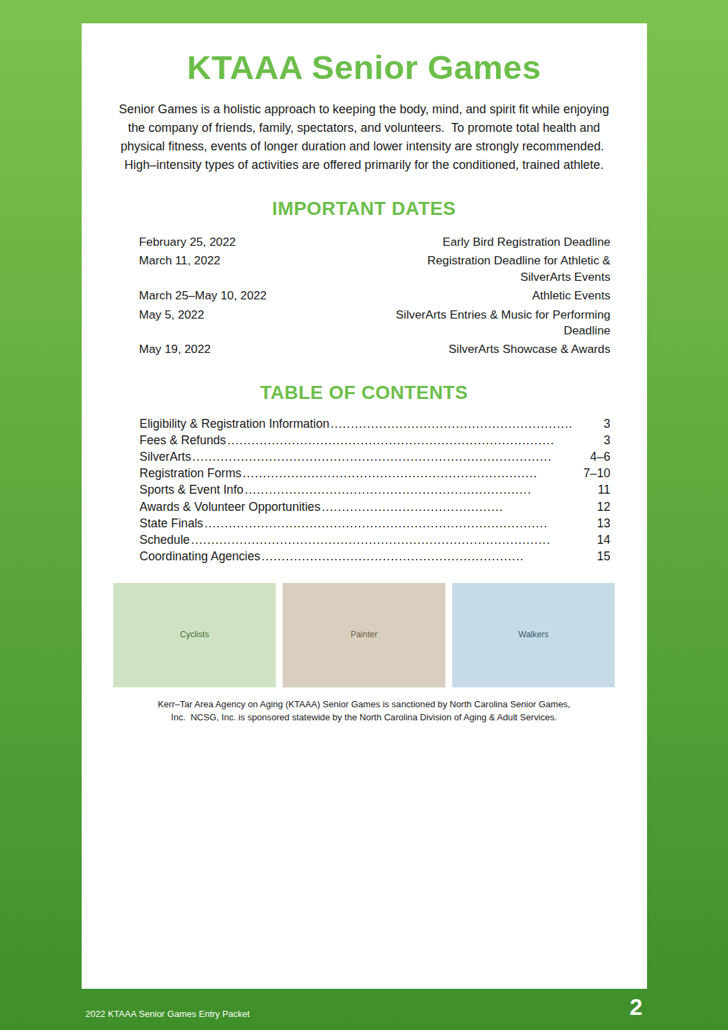KTAAA Senior Games
Senior Games is a holistic approach to keeping the body, mind, and spirit fit while enjoying the company of friends, family, spectators, and volunteers. To promote total health and physical fitness, events of longer duration and lower intensity are strongly recommended. High–intensity types of activities are offered primarily for the conditioned, trained athlete.
IMPORTANT DATES
| February 25, 2022 | Early Bird Registration Deadline |
| March 11, 2022 | Registration Deadline for Athletic & SilverArts Events |
| March 25–May 10, 2022 | Athletic Events |
| May 5, 2022 | SilverArts Entries & Music for Performing Deadline |
| May 19, 2022 | SilverArts Showcase & Awards |
TABLE OF CONTENTS
Eligibility & Registration Information............................................................ 3
Fees & Refunds................................................................................. 3
SilverArts......................................................................................... 4–6
Registration Forms......................................................................... 7–10
Sports & Event Info....................................................................... 11
Awards & Volunteer Opportunities............................................. 12
State Finals..................................................................................... 13
Schedule......................................................................................... 14
Coordinating Agencies................................................................. 15
Kerr–Tar Area Agency on Aging (KTAAA) Senior Games is sanctioned by North Carolina Senior Games, Inc. NCSG, Inc. is sponsored statewide by the North Carolina Division of Aging & Adult Services.
2022 KTAAA Senior Games Entry Packet
2